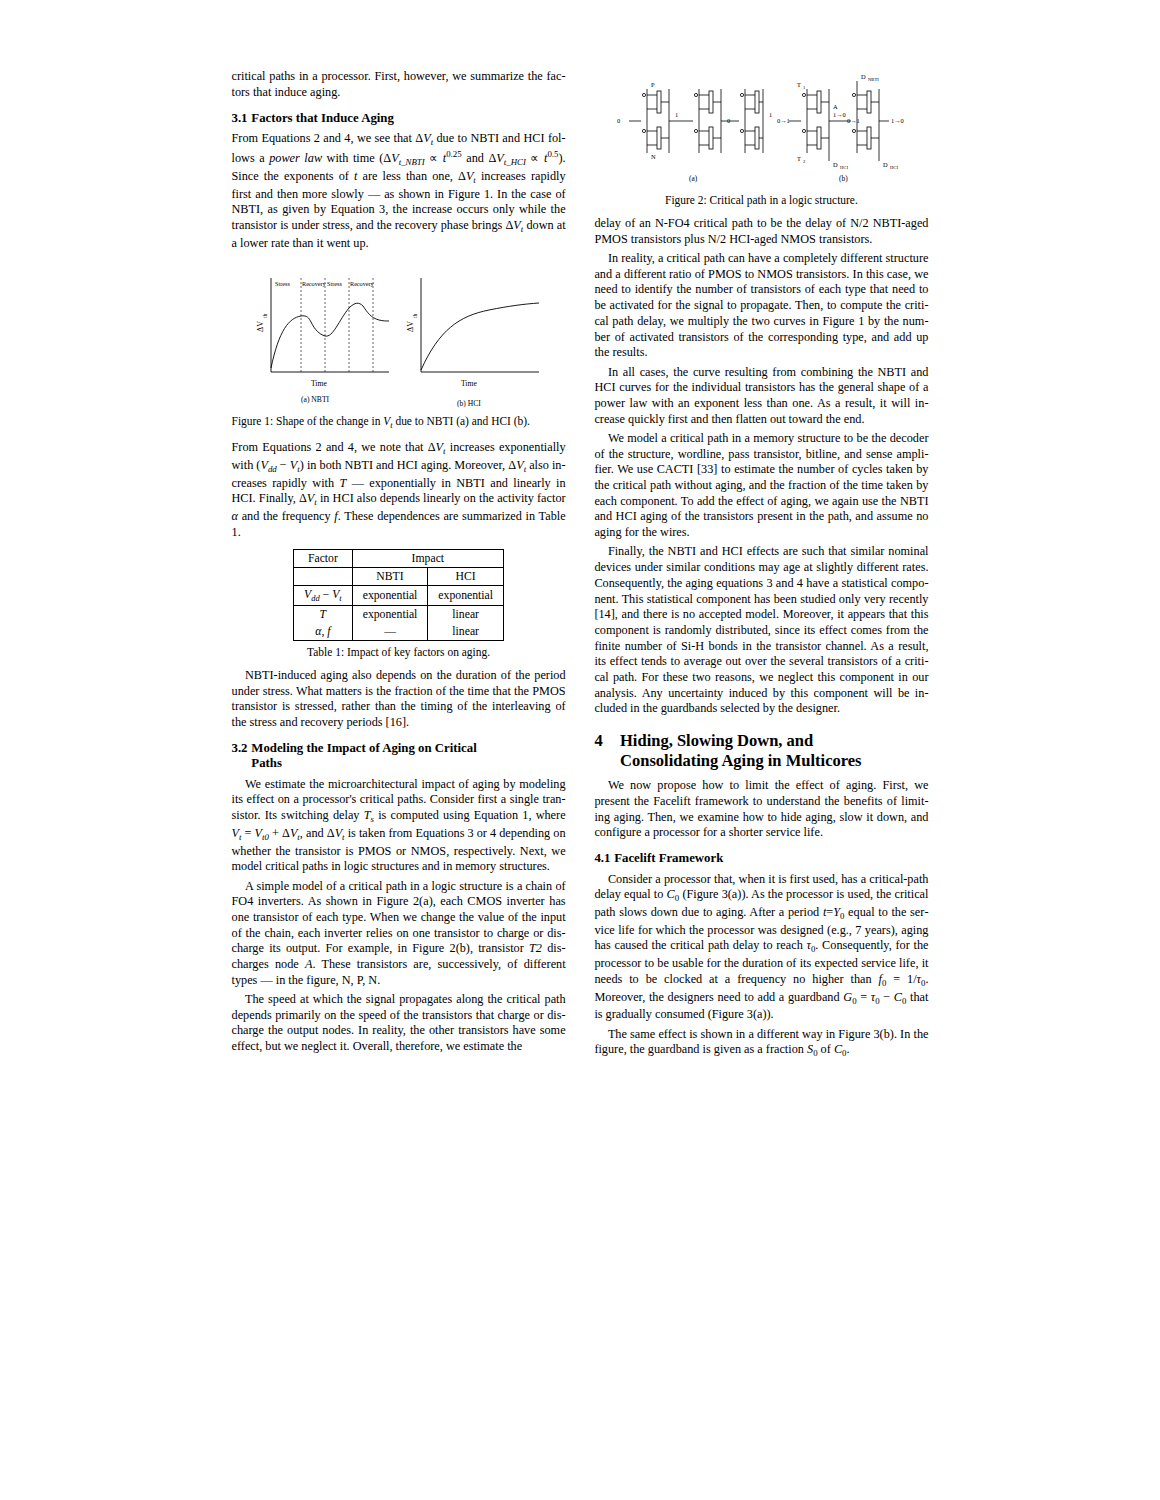critical paths in a processor. First, however, we summarize the factors that induce aging.
3.1 Factors that Induce Aging
From Equations 2 and 4, we see that ΔVt due to NBTI and HCI follows a power law with time (ΔVt_NBTI ∝ t0.25 and ΔVt_HCI ∝ t0.5). Since the exponents of t are less than one, ΔVt increases rapidly first and then more slowly — as shown in Figure 1. In the case of NBTI, as given by Equation 3, the increase occurs only while the transistor is under stress, and the recovery phase brings ΔVt down at a lower rate than it went up.
Stress Recovery Stress Recovery Time Time (a) NBTI (b) HCI ΔV th ΔV th
Figure 1: Shape of the change in Vt due to NBTI (a) and HCI (b).
From Equations 2 and 4, we note that ΔVt increases exponentially with (Vdd − Vt) in both NBTI and HCI aging. Moreover, ΔVt also increases rapidly with T — exponentially in NBTI and linearly in HCI. Finally, ΔVt in HCI also depends linearly on the activity factor α and the frequency f. These dependences are summarized in Table 1.
| Factor | Impact |
| | NBTI | HCI |
| V dd − V t | exponential | exponential |
| T | exponential | linear |
| α , f | — | linear |
Table 1: Impact of key factors on aging.
NBTI-induced aging also depends on the duration of the period under stress. What matters is the fraction of the time that the PMOS transistor is stressed, rather than the timing of the interleaving of the stress and recovery periods [16].
3.2 Modeling the Impact of Aging on Critical
Paths
We estimate the microarchitectural impact of aging by modeling its effect on a processor's critical paths. Consider first a single transistor. Its switching delay Ts is computed using Equation 1, where Vt = Vt0 + ΔVt, and ΔVt is taken from Equations 3 or 4 depending on whether the transistor is PMOS or NMOS, respectively. Next, we model critical paths in logic structures and in memory structures.
A simple model of a critical path in a logic structure is a chain of FO4 inverters. As shown in Figure 2(a), each CMOS inverter has one transistor of each type. When we change the value of the input of the chain, each inverter relies on one transistor to charge or discharge its output. For example, in Figure 2(b), transistor T2 discharges node A. These transistors are, successively, of different types — in the figure, N, P, N.
The speed at which the signal propagates along the critical path depends primarily on the speed of the transistors that charge or discharge the output nodes. In reality, the other transistors have some effect, but we neglect it. Overall, therefore, we estimate the
0 1 0 1 0→1 1→0 0→1 1→0 P N T 1 T 2 A D HCI D HCI D NBTI (a) (b)
Figure 2: Critical path in a logic structure.
delay of an N-FO4 critical path to be the delay of N/2 NBTI-aged PMOS transistors plus N/2 HCI-aged NMOS transistors.
In reality, a critical path can have a completely different structure and a different ratio of PMOS to NMOS transistors. In this case, we need to identify the number of transistors of each type that need to be activated for the signal to propagate. Then, to compute the critical path delay, we multiply the two curves in Figure 1 by the number of activated transistors of the corresponding type, and add up the results.
In all cases, the curve resulting from combining the NBTI and HCI curves for the individual transistors has the general shape of a power law with an exponent less than one. As a result, it will increase quickly first and then flatten out toward the end.
We model a critical path in a memory structure to be the decoder of the structure, wordline, pass transistor, bitline, and sense amplifier. We use CACTI [33] to estimate the number of cycles taken by the critical path without aging, and the fraction of the time taken by each component. To add the effect of aging, we again use the NBTI and HCI aging of the transistors present in the path, and assume no aging for the wires.
Finally, the NBTI and HCI effects are such that similar nominal devices under similar conditions may age at slightly different rates. Consequently, the aging equations 3 and 4 have a statistical component. This statistical component has been studied only very recently [14], and there is no accepted model. Moreover, it appears that this component is randomly distributed, since its effect comes from the finite number of Si-H bonds in the transistor channel. As a result, its effect tends to average out over the several transistors of a critical path. For these two reasons, we neglect this component in our analysis. Any uncertainty induced by this component will be included in the guardbands selected by the designer.
4 Hiding, Slowing Down, and
Consolidating Aging in Multicores
We now propose how to limit the effect of aging. First, we present the Facelift framework to understand the benefits of limiting aging. Then, we examine how to hide aging, slow it down, and configure a processor for a shorter service life.
4.1 Facelift Framework
Consider a processor that, when it is first used, has a critical-path delay equal to C0 (Figure 3(a)). As the processor is used, the critical path slows down due to aging. After a period t=Y0 equal to the service life for which the processor was designed (e.g., 7 years), aging has caused the critical path delay to reach τ0. Consequently, for the processor to be usable for the duration of its expected service life, it needs to be clocked at a frequency no higher than f0 = 1/τ0. Moreover, the designers need to add a guardband G0 = τ0 − C0 that is gradually consumed (Figure 3(a)).
The same effect is shown in a different way in Figure 3(b). In the figure, the guardband is given as a fraction S0 of C0.